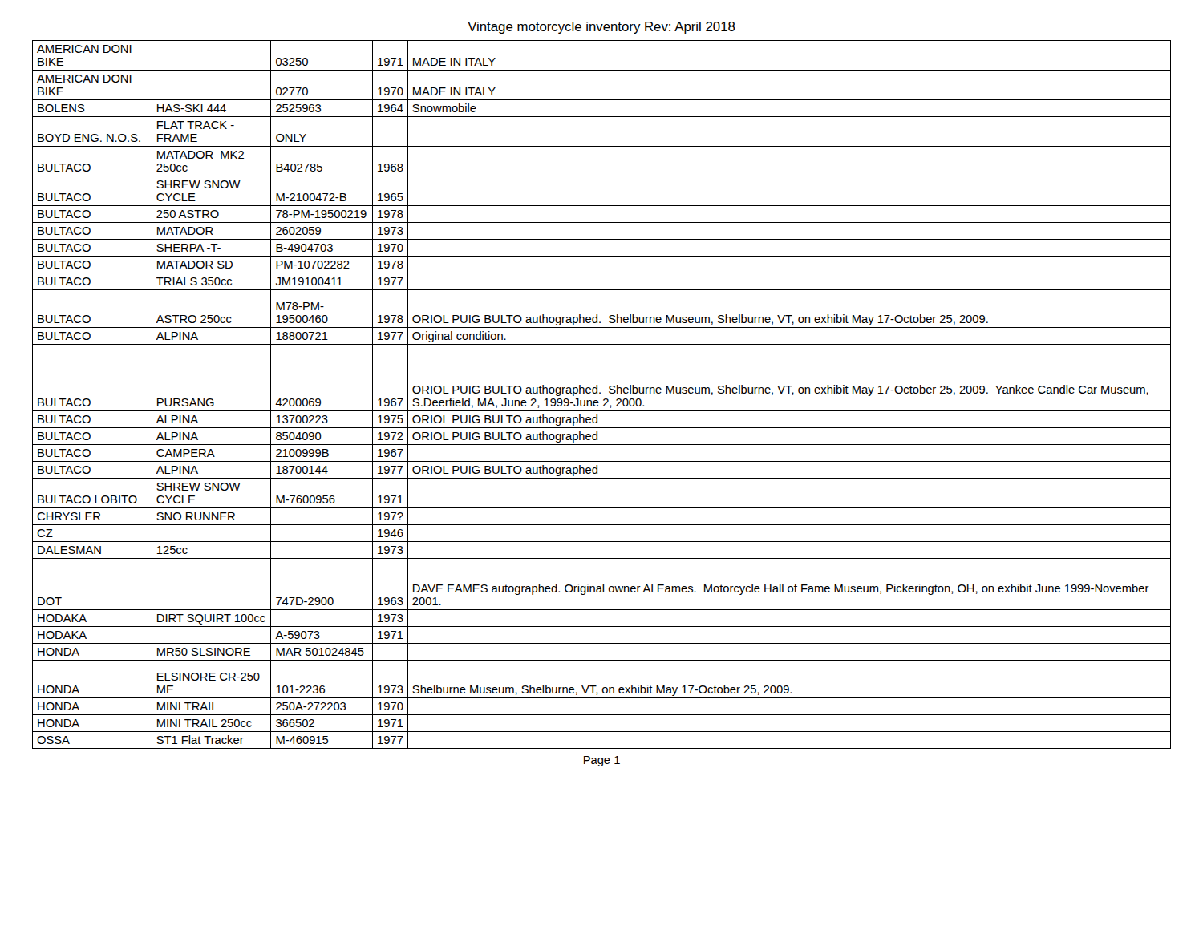Vintage motorcycle inventory Rev: April 2018
| AMERICAN DONI BIKE | | 03250 | 1971 | MADE IN ITALY |
| AMERICAN DONI BIKE | | 02770 | 1970 | MADE IN ITALY |
| BOLENS | HAS-SKI 444 | 2525963 | 1964 | Snowmobile |
| BOYD ENG. N.O.S. | FLAT TRACK - FRAME | ONLY | | |
| BULTACO | MATADOR MK2 250cc | B402785 | 1968 | |
| BULTACO | SHREW SNOW CYCLE | M-2100472-B | 1965 | |
| BULTACO | 250 ASTRO | 78-PM-19500219 | 1978 | |
| BULTACO | MATADOR | 2602059 | 1973 | |
| BULTACO | SHERPA -T- | B-4904703 | 1970 | |
| BULTACO | MATADOR SD | PM-10702282 | 1978 | |
| BULTACO | TRIALS 350cc | JM19100411 | 1977 | |
| BULTACO | ASTRO 250cc | M78-PM-19500460 | 1978 | ORIOL PUIG BULTO authographed. Shelburne Museum, Shelburne, VT, on exhibit May 17-October 25, 2009. |
| BULTACO | ALPINA | 18800721 | 1977 | Original condition. |
| BULTACO | PURSANG | 4200069 | 1967 | ORIOL PUIG BULTO authographed. Shelburne Museum, Shelburne, VT, on exhibit May 17-October 25, 2009. Yankee Candle Car Museum, S.Deerfield, MA, June 2, 1999-June 2, 2000. |
| BULTACO | ALPINA | 13700223 | 1975 | ORIOL PUIG BULTO authographed |
| BULTACO | ALPINA | 8504090 | 1972 | ORIOL PUIG BULTO authographed |
| BULTACO | CAMPERA | 2100999B | 1967 | |
| BULTACO | ALPINA | 18700144 | 1977 | ORIOL PUIG BULTO authographed |
| BULTACO LOBITO | SHREW SNOW CYCLE | M-7600956 | 1971 | |
| CHRYSLER | SNO RUNNER | | 197? | |
| CZ | | | 1946 | |
| DALESMAN | 125cc | | 1973 | |
| DOT | | 747D-2900 | 1963 | DAVE EAMES autographed. Original owner Al Eames. Motorcycle Hall of Fame Museum, Pickerington, OH, on exhibit June 1999-November 2001. |
| HODAKA | DIRT SQUIRT 100cc | | 1973 | |
| HODAKA | | A-59073 | 1971 | |
| HONDA | MR50 SLSINORE | MAR 501024845 | | |
| HONDA | ELSINORE CR-250 ME | 101-2236 | 1973 | Shelburne Museum, Shelburne, VT, on exhibit May 17-October 25, 2009. |
| HONDA | MINI TRAIL | 250A-272203 | 1970 | |
| HONDA | MINI TRAIL 250cc | 366502 | 1971 | |
| OSSA | ST1 Flat Tracker | M-460915 | 1977 | |
Page 1